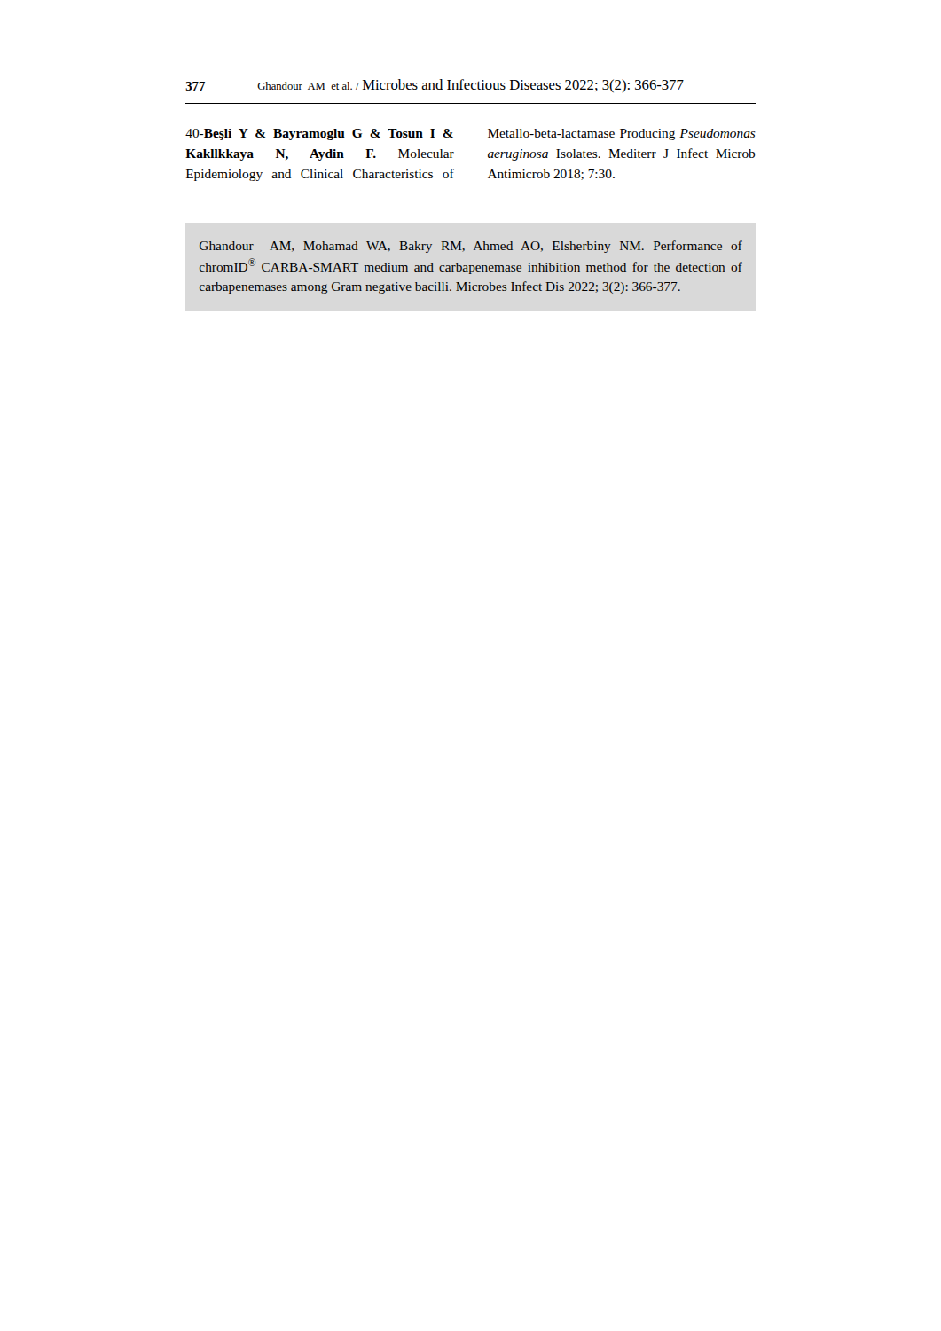377 Ghandour AM et al. / Microbes and Infectious Diseases 2022; 3(2): 366-377
40-Beşli Y & Bayramoglu G & Tosun I & Kakllkkaya N, Aydin F. Molecular Epidemiology and Clinical Characteristics of Metallo-beta-lactamase Producing Pseudomonas aeruginosa Isolates. Mediterr J Infect Microb Antimicrob 2018; 7:30.
Ghandour AM, Mohamad WA, Bakry RM, Ahmed AO, Elsherbiny NM. Performance of chromID® CARBA-SMART medium and carbapenemase inhibition method for the detection of carbapenemases among Gram negative bacilli. Microbes Infect Dis 2022; 3(2): 366-377.